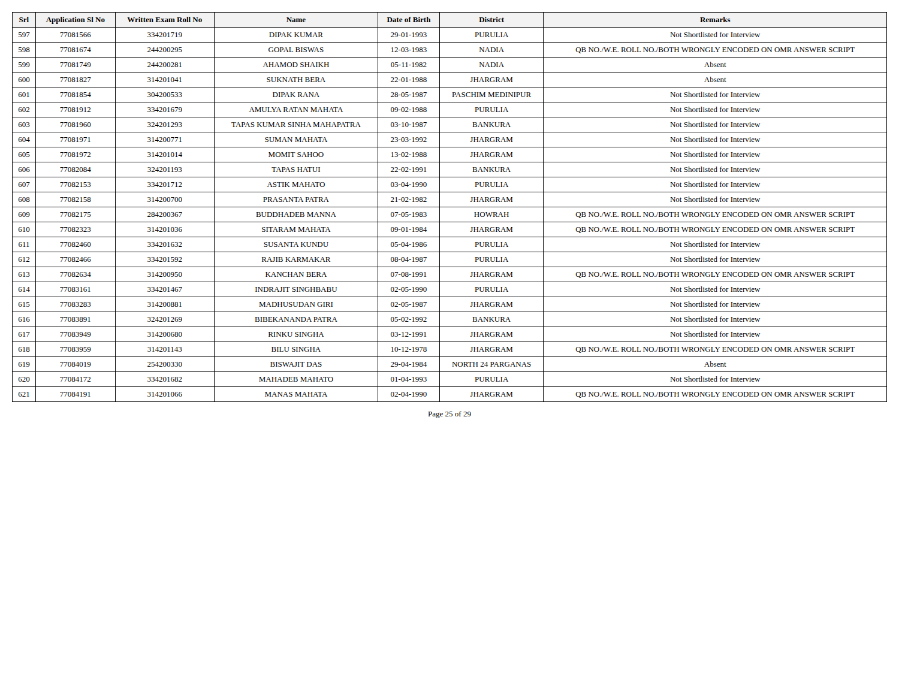| Srl | Application Sl No | Written Exam Roll No | Name | Date of Birth | District | Remarks |
| --- | --- | --- | --- | --- | --- | --- |
| 597 | 77081566 | 334201719 | DIPAK KUMAR | 29-01-1993 | PURULIA | Not Shortlisted for Interview |
| 598 | 77081674 | 244200295 | GOPAL BISWAS | 12-03-1983 | NADIA | QB NO./W.E. ROLL NO./BOTH WRONGLY ENCODED ON OMR ANSWER SCRIPT |
| 599 | 77081749 | 244200281 | AHAMOD SHAIKH | 05-11-1982 | NADIA | Absent |
| 600 | 77081827 | 314201041 | SUKNATH BERA | 22-01-1988 | JHARGRAM | Absent |
| 601 | 77081854 | 304200533 | DIPAK RANA | 28-05-1987 | PASCHIM MEDINIPUR | Not Shortlisted for Interview |
| 602 | 77081912 | 334201679 | AMULYA RATAN MAHATA | 09-02-1988 | PURULIA | Not Shortlisted for Interview |
| 603 | 77081960 | 324201293 | TAPAS KUMAR SINHA MAHAPATRA | 03-10-1987 | BANKURA | Not Shortlisted for Interview |
| 604 | 77081971 | 314200771 | SUMAN MAHATA | 23-03-1992 | JHARGRAM | Not Shortlisted for Interview |
| 605 | 77081972 | 314201014 | MOMIT SAHOO | 13-02-1988 | JHARGRAM | Not Shortlisted for Interview |
| 606 | 77082084 | 324201193 | TAPAS HATUI | 22-02-1991 | BANKURA | Not Shortlisted for Interview |
| 607 | 77082153 | 334201712 | ASTIK MAHATO | 03-04-1990 | PURULIA | Not Shortlisted for Interview |
| 608 | 77082158 | 314200700 | PRASANTA PATRA | 21-02-1982 | JHARGRAM | Not Shortlisted for Interview |
| 609 | 77082175 | 284200367 | BUDDHADEB MANNA | 07-05-1983 | HOWRAH | QB NO./W.E. ROLL NO./BOTH WRONGLY ENCODED ON OMR ANSWER SCRIPT |
| 610 | 77082323 | 314201036 | SITARAM MAHATA | 09-01-1984 | JHARGRAM | QB NO./W.E. ROLL NO./BOTH WRONGLY ENCODED ON OMR ANSWER SCRIPT |
| 611 | 77082460 | 334201632 | SUSANTA KUNDU | 05-04-1986 | PURULIA | Not Shortlisted for Interview |
| 612 | 77082466 | 334201592 | RAJIB KARMAKAR | 08-04-1987 | PURULIA | Not Shortlisted for Interview |
| 613 | 77082634 | 314200950 | KANCHAN BERA | 07-08-1991 | JHARGRAM | QB NO./W.E. ROLL NO./BOTH WRONGLY ENCODED ON OMR ANSWER SCRIPT |
| 614 | 77083161 | 334201467 | INDRAJIT SINGHBABU | 02-05-1990 | PURULIA | Not Shortlisted for Interview |
| 615 | 77083283 | 314200881 | MADHUSUDAN GIRI | 02-05-1987 | JHARGRAM | Not Shortlisted for Interview |
| 616 | 77083891 | 324201269 | BIBEKANANDA PATRA | 05-02-1992 | BANKURA | Not Shortlisted for Interview |
| 617 | 77083949 | 314200680 | RINKU SINGHA | 03-12-1991 | JHARGRAM | Not Shortlisted for Interview |
| 618 | 77083959 | 314201143 | BILU SINGHA | 10-12-1978 | JHARGRAM | QB NO./W.E. ROLL NO./BOTH WRONGLY ENCODED ON OMR ANSWER SCRIPT |
| 619 | 77084019 | 254200330 | BISWAJIT DAS | 29-04-1984 | NORTH 24 PARGANAS | Absent |
| 620 | 77084172 | 334201682 | MAHADEB MAHATO | 01-04-1993 | PURULIA | Not Shortlisted for Interview |
| 621 | 77084191 | 314201066 | MANAS MAHATA | 02-04-1990 | JHARGRAM | QB NO./W.E. ROLL NO./BOTH WRONGLY ENCODED ON OMR ANSWER SCRIPT |
Page 25 of 29